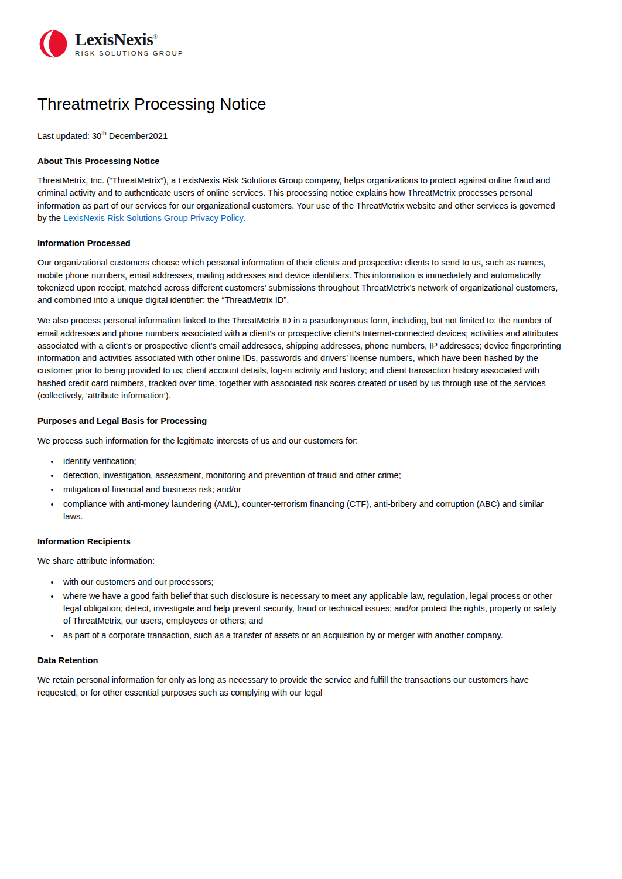LexisNexis®
RISK SOLUTIONS GROUP
Threatmetrix Processing Notice
Last updated: 30th December2021
About This Processing Notice
ThreatMetrix, Inc. (“ThreatMetrix”), a LexisNexis Risk Solutions Group company, helps organizations to protect against online fraud and criminal activity and to authenticate users of online services. This processing notice explains how ThreatMetrix processes personal information as part of our services for our organizational customers. Your use of the ThreatMetrix website and other services is governed by the LexisNexis Risk Solutions Group Privacy Policy.
Information Processed
Our organizational customers choose which personal information of their clients and prospective clients to send to us, such as names, mobile phone numbers, email addresses, mailing addresses and device identifiers. This information is immediately and automatically tokenized upon receipt, matched across different customers’ submissions throughout ThreatMetrix’s network of organizational customers, and combined into a unique digital identifier: the “ThreatMetrix ID”.
We also process personal information linked to the ThreatMetrix ID in a pseudonymous form, including, but not limited to: the number of email addresses and phone numbers associated with a client’s or prospective client’s Internet-connected devices; activities and attributes associated with a client’s or prospective client’s email addresses, shipping addresses, phone numbers, IP addresses; device fingerprinting information and activities associated with other online IDs, passwords and drivers’ license numbers, which have been hashed by the customer prior to being provided to us; client account details, log-in activity and history; and client transaction history associated with hashed credit card numbers, tracked over time, together with associated risk scores created or used by us through use of the services (collectively, ‘attribute information’).
Purposes and Legal Basis for Processing
We process such information for the legitimate interests of us and our customers for:
identity verification;
detection, investigation, assessment, monitoring and prevention of fraud and other crime;
mitigation of financial and business risk; and/or
compliance with anti-money laundering (AML), counter-terrorism financing (CTF), anti-bribery and corruption (ABC) and similar laws.
Information Recipients
We share attribute information:
with our customers and our processors;
where we have a good faith belief that such disclosure is necessary to meet any applicable law, regulation, legal process or other legal obligation; detect, investigate and help prevent security, fraud or technical issues; and/or protect the rights, property or safety of ThreatMetrix, our users, employees or others; and
as part of a corporate transaction, such as a transfer of assets or an acquisition by or merger with another company.
Data Retention
We retain personal information for only as long as necessary to provide the service and fulfill the transactions our customers have requested, or for other essential purposes such as complying with our legal